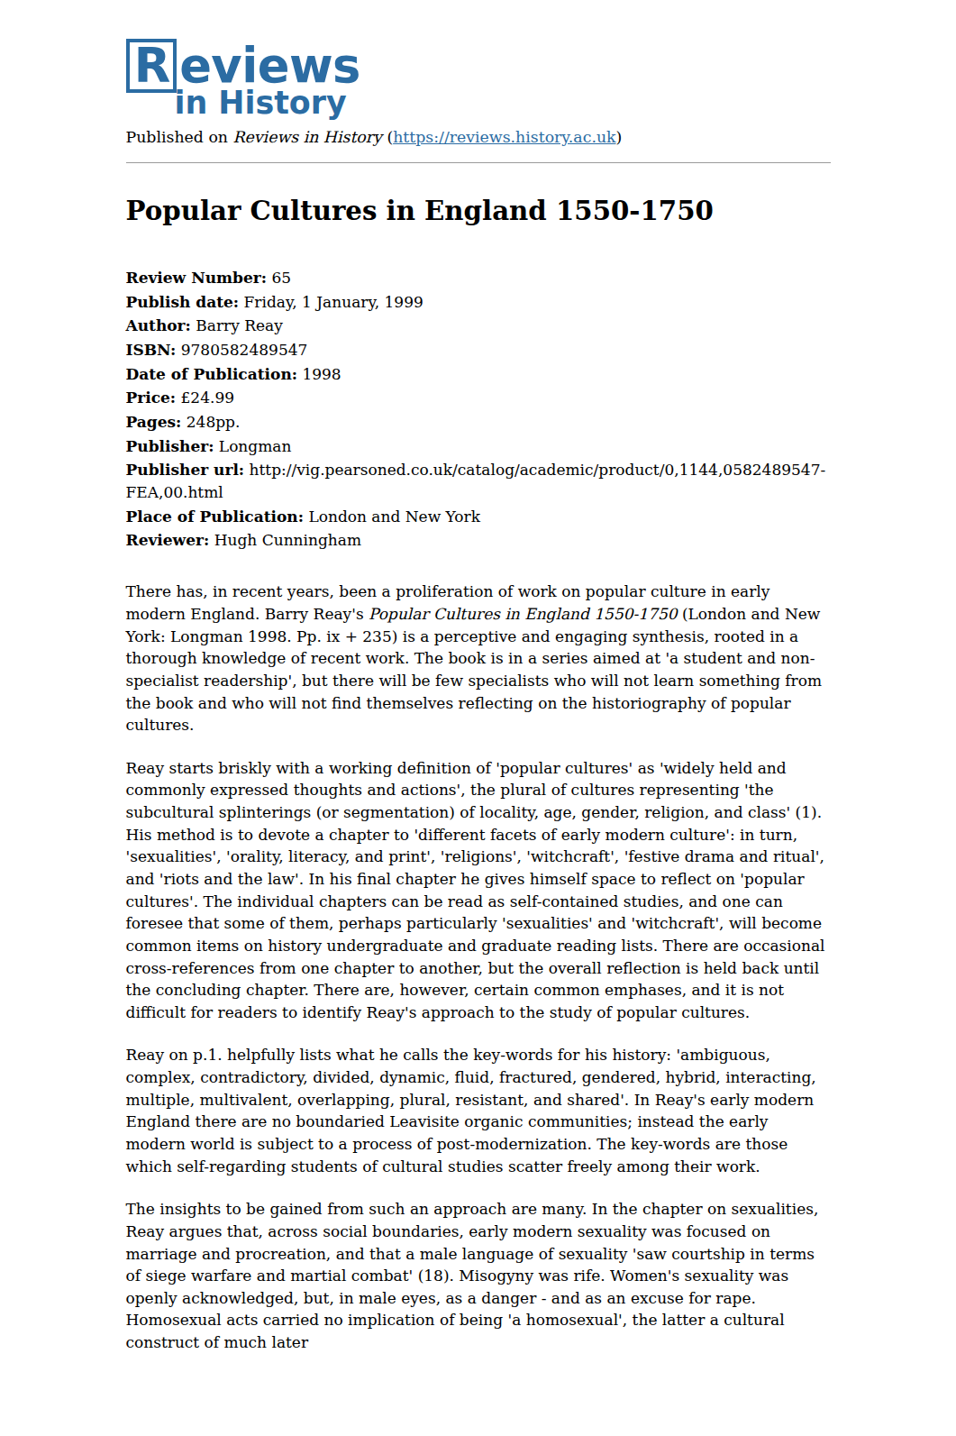Reviews in History
Published on Reviews in History (https://reviews.history.ac.uk)
Popular Cultures in England 1550-1750
Review Number: 65
Publish date: Friday, 1 January, 1999
Author: Barry Reay
ISBN: 9780582489547
Date of Publication: 1998
Price: £24.99
Pages: 248pp.
Publisher: Longman
Publisher url: http://vig.pearsoned.co.uk/catalog/academic/product/0,1144,0582489547-FEA,00.html
Place of Publication: London and New York
Reviewer: Hugh Cunningham
There has, in recent years, been a proliferation of work on popular culture in early modern England. Barry Reay's Popular Cultures in England 1550-1750 (London and New York: Longman 1998. Pp. ix + 235) is a perceptive and engaging synthesis, rooted in a thorough knowledge of recent work. The book is in a series aimed at 'a student and non-specialist readership', but there will be few specialists who will not learn something from the book and who will not find themselves reflecting on the historiography of popular cultures.
Reay starts briskly with a working definition of 'popular cultures' as 'widely held and commonly expressed thoughts and actions', the plural of cultures representing 'the subcultural splinterings (or segmentation) of locality, age, gender, religion, and class' (1). His method is to devote a chapter to 'different facets of early modern culture': in turn, 'sexualities', 'orality, literacy, and print', 'religions', 'witchcraft', 'festive drama and ritual', and 'riots and the law'. In his final chapter he gives himself space to reflect on 'popular cultures'. The individual chapters can be read as self-contained studies, and one can foresee that some of them, perhaps particularly 'sexualities' and 'witchcraft', will become common items on history undergraduate and graduate reading lists. There are occasional cross-references from one chapter to another, but the overall reflection is held back until the concluding chapter. There are, however, certain common emphases, and it is not difficult for readers to identify Reay's approach to the study of popular cultures.
Reay on p.1. helpfully lists what he calls the key-words for his history: 'ambiguous, complex, contradictory, divided, dynamic, fluid, fractured, gendered, hybrid, interacting, multiple, multivalent, overlapping, plural, resistant, and shared'. In Reay's early modern England there are no boundaried Leavisite organic communities; instead the early modern world is subject to a process of post-modernization. The key-words are those which self-regarding students of cultural studies scatter freely among their work.
The insights to be gained from such an approach are many. In the chapter on sexualities, Reay argues that, across social boundaries, early modern sexuality was focused on marriage and procreation, and that a male language of sexuality 'saw courtship in terms of siege warfare and martial combat' (18). Misogyny was rife. Women's sexuality was openly acknowledged, but, in male eyes, as a danger - and as an excuse for rape. Homosexual acts carried no implication of being 'a homosexual', the latter a cultural construct of much later